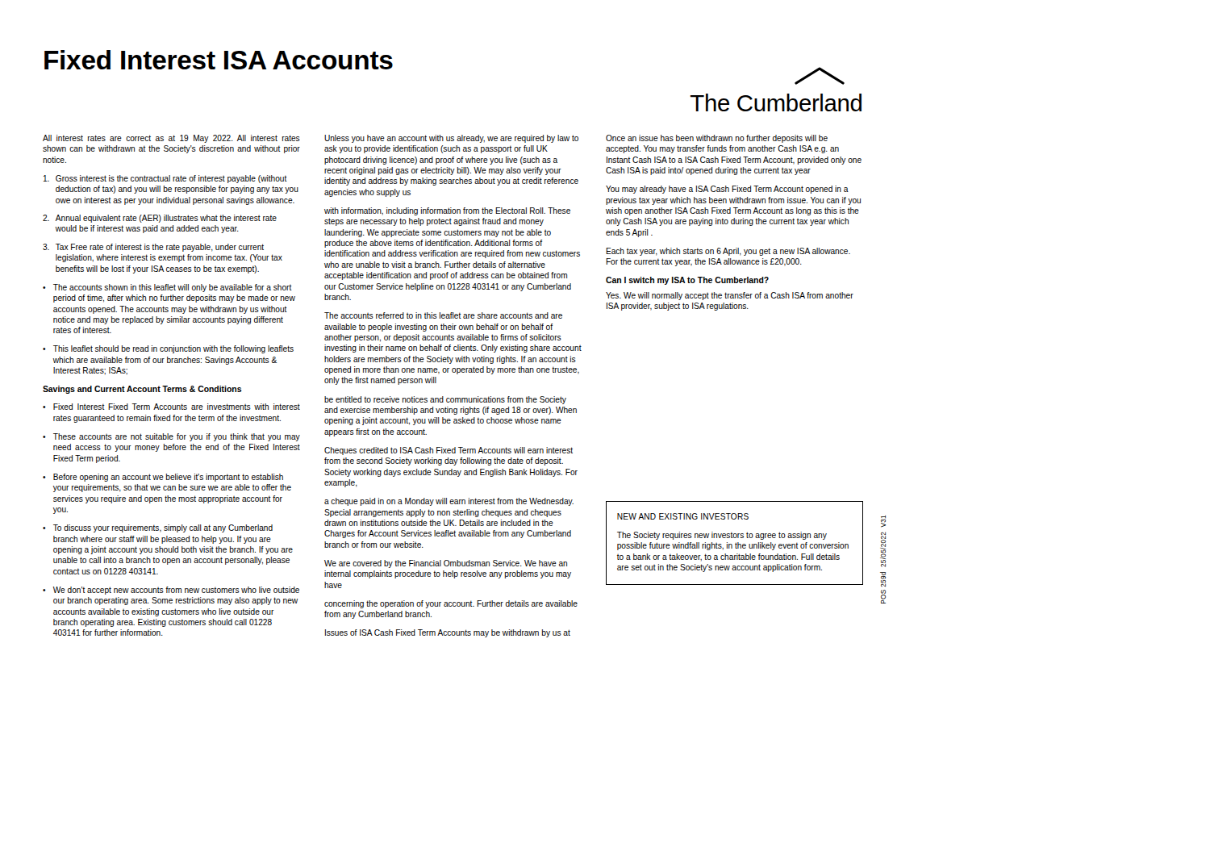Fixed Interest ISA Accounts
The Cumberland
All interest rates are correct as at 19 May 2022. All interest rates shown can be withdrawn at the Society's discretion and without prior notice.
1. Gross interest is the contractual rate of interest payable (without deduction of tax) and you will be responsible for paying any tax you owe on interest as per your individual personal savings allowance.
2. Annual equivalent rate (AER) illustrates what the interest rate would be if interest was paid and added each year.
3. Tax Free rate of interest is the rate payable, under current legislation, where interest is exempt from income tax. (Your tax benefits will be lost if your ISA ceases to be tax exempt).
The accounts shown in this leaflet will only be available for a short period of time, after which no further deposits may be made or new accounts opened. The accounts may be withdrawn by us without notice and may be replaced by similar accounts paying different rates of interest.
This leaflet should be read in conjunction with the following leaflets which are available from of our branches: Savings Accounts & Interest Rates; ISAs;
Savings and Current Account Terms & Conditions
Fixed Interest Fixed Term Accounts are investments with interest rates guaranteed to remain fixed for the term of the investment.
These accounts are not suitable for you if you think that you may need access to your money before the end of the Fixed Interest Fixed Term period.
Before opening an account we believe it's important to establish your requirements, so that we can be sure we are able to offer the services you require and open the most appropriate account for you.
To discuss your requirements, simply call at any Cumberland branch where our staff will be pleased to help you. If you are opening a joint account you should both visit the branch. If you are unable to call into a branch to open an account personally, please contact us on 01228 403141.
We don't accept new accounts from new customers who live outside our branch operating area. Some restrictions may also apply to new accounts available to existing customers who live outside our branch operating area. Existing customers should call 01228 403141 for further information.
Unless you have an account with us already, we are required by law to ask you to provide identification (such as a passport or full UK photocard driving licence) and proof of where you live (such as a recent original paid gas or electricity bill). We may also verify your identity and address by making searches about you at credit reference agencies who supply us
with information, including information from the Electoral Roll. These steps are necessary to help protect against fraud and money laundering. We appreciate some customers may not be able to produce the above items of identification. Additional forms of identification and address verification are required from new customers who are unable to visit a branch. Further details of alternative acceptable identification and proof of address can be obtained from our Customer Service helpline on 01228 403141 or any Cumberland branch.
The accounts referred to in this leaflet are share accounts and are available to people investing on their own behalf or on behalf of another person, or deposit accounts available to firms of solicitors investing in their name on behalf of clients. Only existing share account holders are members of the Society with voting rights. If an account is opened in more than one name, or operated by more than one trustee, only the first named person will
be entitled to receive notices and communications from the Society and exercise membership and voting rights (if aged 18 or over). When opening a joint account, you will be asked to choose whose name appears first on the account.
Cheques credited to ISA Cash Fixed Term Accounts will earn interest from the second Society working day following the date of deposit. Society working days exclude Sunday and English Bank Holidays. For example,
a cheque paid in on a Monday will earn interest from the Wednesday. Special arrangements apply to non sterling cheques and cheques drawn on institutions outside the UK. Details are included in the Charges for Account Services leaflet available from any Cumberland branch or from our website.
We are covered by the Financial Ombudsman Service. We have an internal complaints procedure to help resolve any problems you may have
concerning the operation of your account. Further details are available from any Cumberland branch.
Issues of ISA Cash Fixed Term Accounts may be withdrawn by us at any time without prior notice and may be replaced by future issues of ISA Cash Fixed Term Accounts at higher or lower rates than those shown below.
Once an issue has been withdrawn no further deposits will be accepted. You may transfer funds from another Cash ISA e.g. an Instant Cash ISA to a ISA Cash Fixed Term Account, provided only one Cash ISA is paid into/ opened during the current tax year
You may already have a ISA Cash Fixed Term Account opened in a previous tax year which has been withdrawn from issue. You can if you wish open another ISA Cash Fixed Term Account as long as this is the only Cash ISA you are paying into during the current tax year which ends 5 April .
Each tax year, which starts on 6 April, you get a new ISA allowance. For the current tax year, the ISA allowance is £20,000.
Can I switch my ISA to The Cumberland?
Yes. We will normally accept the transfer of a Cash ISA from another ISA provider, subject to ISA regulations.
NEW AND EXISTING INVESTORS
The Society requires new investors to agree to assign any possible future windfall rights, in the unlikely event of conversion to a bank or a takeover, to a charitable foundation. Full details are set out in the Society's new account application form.
POS 259d 25/05/2022 V31